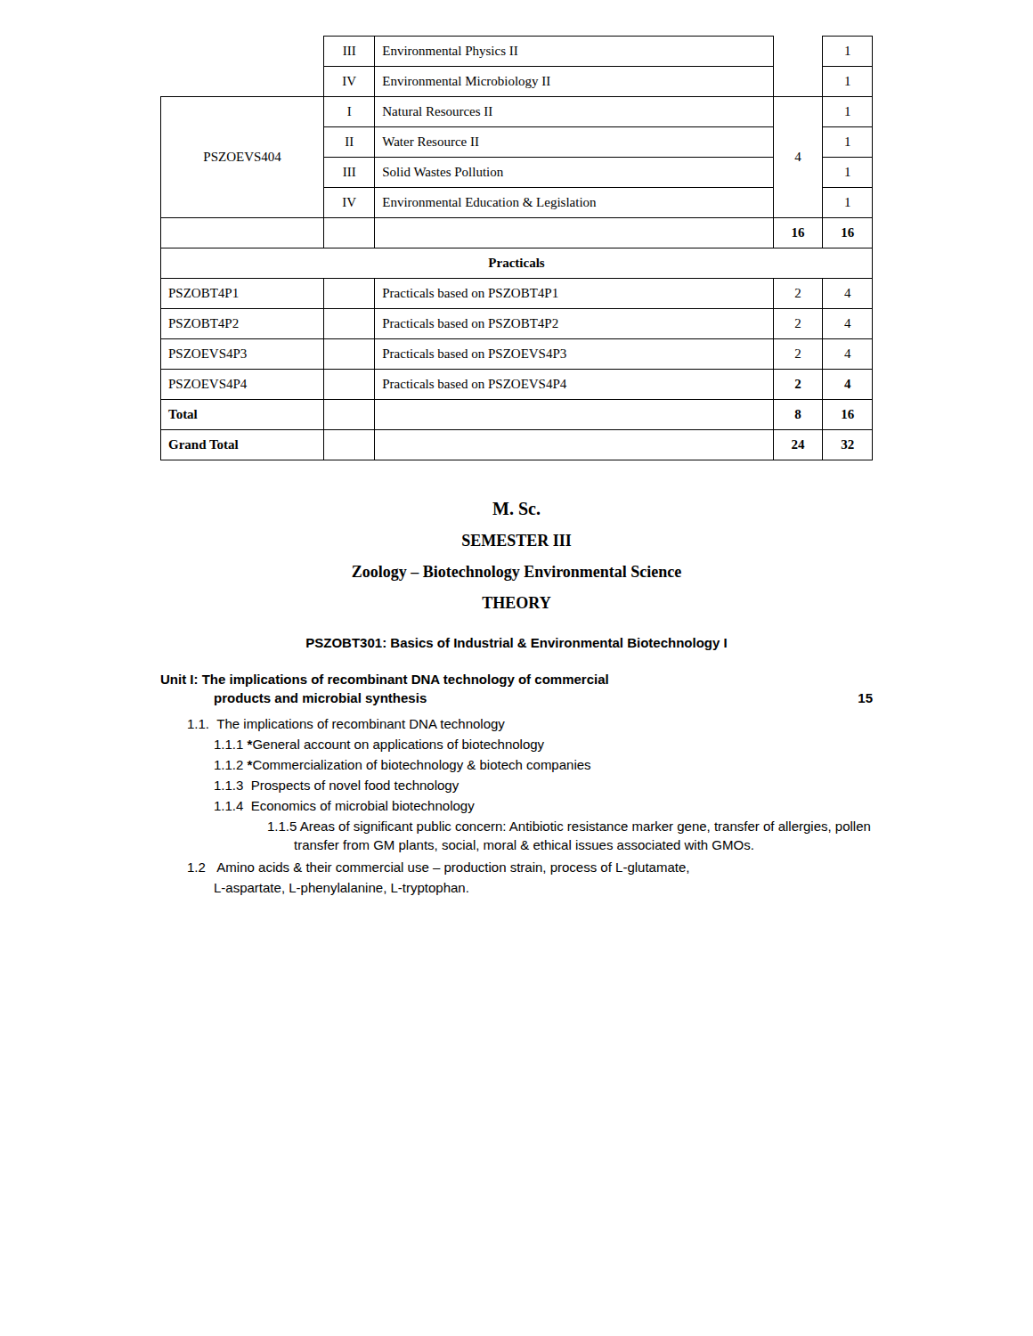| | III | Environmental Physics II | | 1 |
| IV | Environmental Microbiology II | 1 |
| PSZOEVS404 | I | Natural Resources II | 4 | 1 |
| II | Water Resource II | 1 |
| III | Solid Wastes Pollution | 1 |
| IV | Environmental Education & Legislation | 1 |
| | | | 16 | 16 |
| Practicals |
| PSZOBT4P1 | | Practicals based on PSZOBT4P1 | 2 | 4 |
| PSZOBT4P2 | | Practicals based on PSZOBT4P2 | 2 | 4 |
| PSZOEVS4P3 | | Practicals based on PSZOEVS4P3 | 2 | 4 |
| PSZOEVS4P4 | | Practicals based on PSZOEVS4P4 | 2 | 4 |
| Total | | | 8 | 16 |
| Grand Total | | | 24 | 32 |
M. Sc.
SEMESTER III
Zoology – Biotechnology Environmental Science
THEORY
PSZOBT301: Basics of Industrial & Environmental Biotechnology I
Unit I: The implications of recombinant DNA technology of commercial
products and microbial synthesis 15
1.1. The implications of recombinant DNA technology
1.1.1 *General account on applications of biotechnology
1.1.2 *Commercialization of biotechnology & biotech companies
1.1.3 Prospects of novel food technology
1.1.4 Economics of microbial biotechnology
1.1.5 Areas of significant public concern: Antibiotic resistance marker gene, transfer of allergies, pollen transfer from GM plants, social, moral & ethical issues associated with GMOs.
1.2 Amino acids & their commercial use – production strain, process of L-glutamate,
L-aspartate, L-phenylalanine, L-tryptophan.